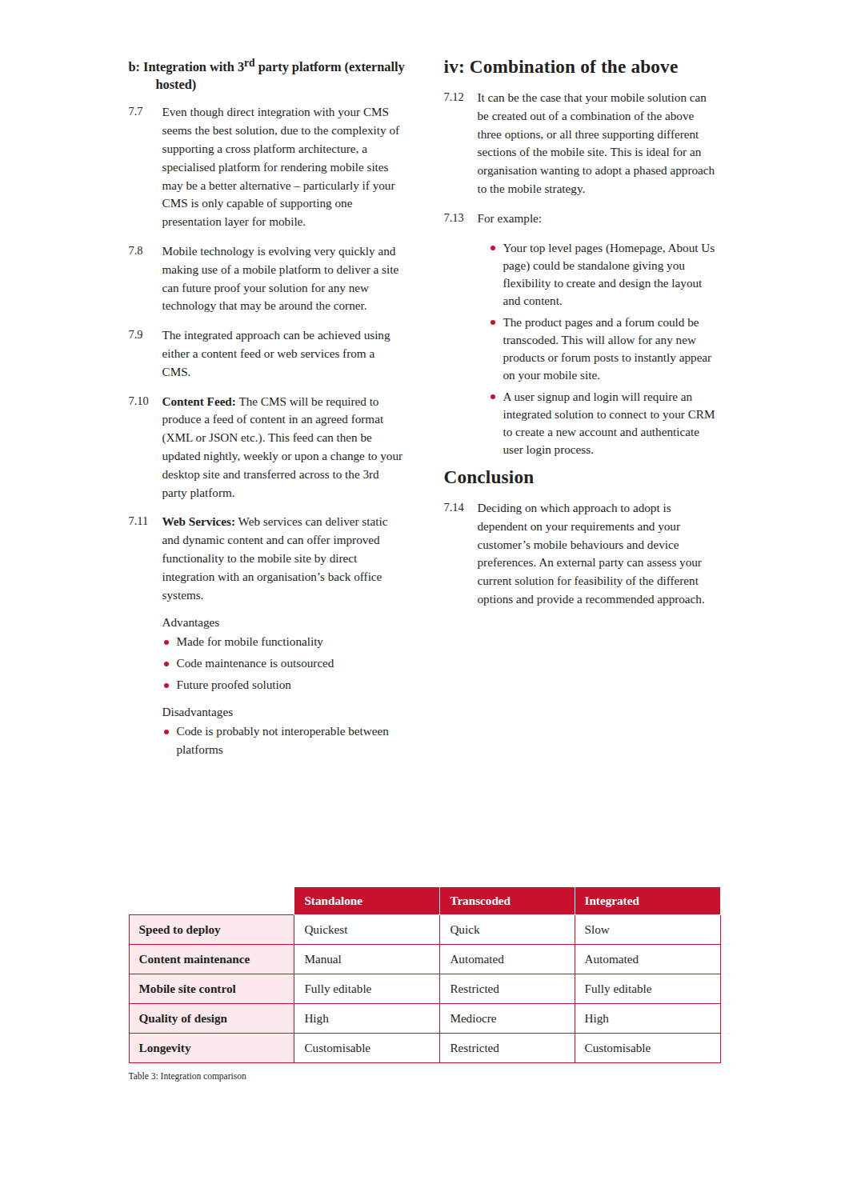b: Integration with 3rd party platform (externally hosted)
7.7
Even though direct integration with your CMS seems the best solution, due to the complexity of supporting a cross platform architecture, a specialised platform for rendering mobile sites may be a better alternative – particularly if your CMS is only capable of supporting one presentation layer for mobile.
7.8
Mobile technology is evolving very quickly and making use of a mobile platform to deliver a site can future proof your solution for any new technology that may be around the corner.
7.9
The integrated approach can be achieved using either a content feed or web services from a CMS.
7.10
Content Feed: The CMS will be required to produce a feed of content in an agreed format (XML or JSON etc.). This feed can then be updated nightly, weekly or upon a change to your desktop site and transferred across to the 3rd party platform.
7.11
Web Services: Web services can deliver static and dynamic content and can offer improved functionality to the mobile site by direct integration with an organisation’s back office systems.
Advantages
Made for mobile functionality
Code maintenance is outsourced
Future proofed solution
Disadvantages
Code is probably not interoperable between platforms
iv: Combination of the above
7.12
It can be the case that your mobile solution can be created out of a combination of the above three options, or all three supporting different sections of the mobile site. This is ideal for an organisation wanting to adopt a phased approach to the mobile strategy.
7.13
For example:
Your top level pages (Homepage, About Us page) could be standalone giving you flexibility to create and design the layout and content.
The product pages and a forum could be transcoded. This will allow for any new products or forum posts to instantly appear on your mobile site.
A user signup and login will require an integrated solution to connect to your CRM to create a new account and authenticate user login process.
Conclusion
7.14
Deciding on which approach to adopt is dependent on your requirements and your customer’s mobile behaviours and device preferences. An external party can assess your current solution for feasibility of the different options and provide a recommended approach.
| | Standalone | Transcoded | Integrated |
| --- | --- | --- | --- |
| Speed to deploy | Quickest | Quick | Slow |
| Content maintenance | Manual | Automated | Automated |
| Mobile site control | Fully editable | Restricted | Fully editable |
| Quality of design | High | Mediocre | High |
| Longevity | Customisable | Restricted | Customisable |
Table 3: Integration comparison